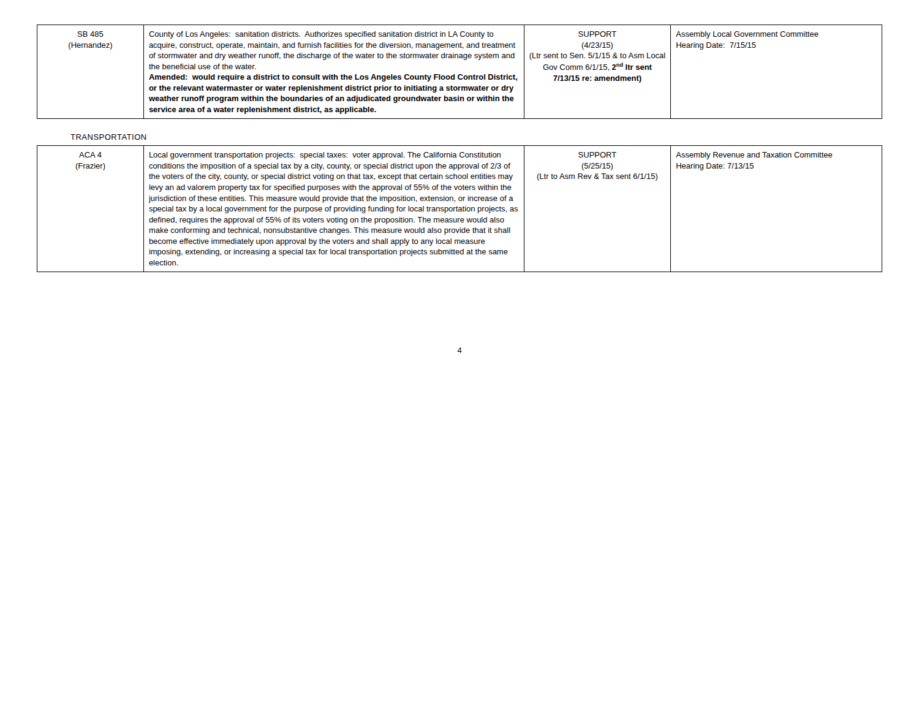| SB 485 (Hernandez) | County of Los Angeles: sanitation districts. Authorizes specified sanitation district in LA County to acquire, construct, operate, maintain, and furnish facilities for the diversion, management, and treatment of stormwater and dry weather runoff, the discharge of the water to the stormwater drainage system and the beneficial use of the water. Amended: would require a district to consult with the Los Angeles County Flood Control District, or the relevant watermaster or water replenishment district prior to initiating a stormwater or dry weather runoff program within the boundaries of an adjudicated groundwater basin or within the service area of a water replenishment district, as applicable. | SUPPORT (4/23/15) (Ltr sent to Sen. 5/1/15 & to Asm Local Gov Comm 6/1/15, 2 nd ltr sent 7/13/15 re: amendment) | Assembly Local Government Committee Hearing Date: 7/15/15 |
TRANSPORTATION
| ACA 4 (Frazier) | Local government transportation projects: special taxes: voter approval. The California Constitution conditions the imposition of a special tax by a city, county, or special district upon the approval of 2/3 of the voters of the city, county, or special district voting on that tax, except that certain school entities may levy an ad valorem property tax for specified purposes with the approval of 55% of the voters within the jurisdiction of these entities. This measure would provide that the imposition, extension, or increase of a special tax by a local government for the purpose of providing funding for local transportation projects, as defined, requires the approval of 55% of its voters voting on the proposition. The measure would also make conforming and technical, nonsubstantive changes. This measure would also provide that it shall become effective immediately upon approval by the voters and shall apply to any local measure imposing, extending, or increasing a special tax for local transportation projects submitted at the same election. | SUPPORT (5/25/15) (Ltr to Asm Rev & Tax sent 6/1/15) | Assembly Revenue and Taxation Committee Hearing Date: 7/13/15 |
4